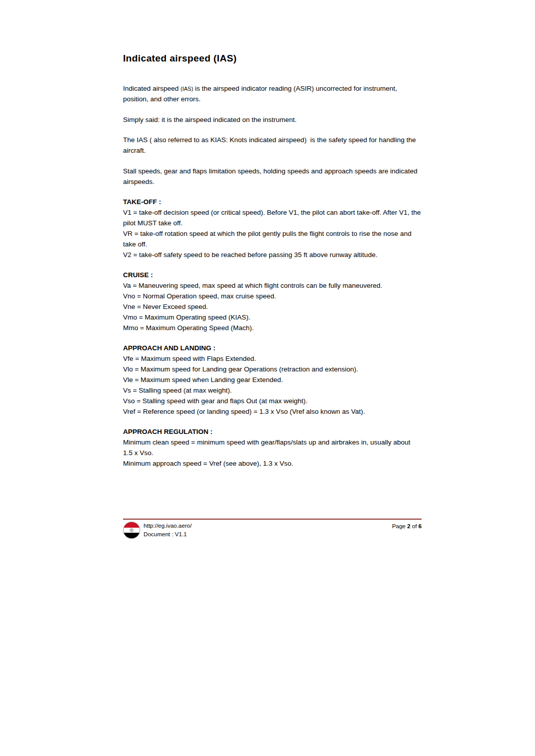Indicated airspeed (IAS)
Indicated airspeed (IAS) is the airspeed indicator reading (ASIR) uncorrected for instrument, position, and other errors.
Simply said: it is the airspeed indicated on the instrument.
The IAS ( also referred to as KIAS: Knots indicated airspeed) is the safety speed for handling the aircraft.
Stall speeds, gear and flaps limitation speeds, holding speeds and approach speeds are indicated airspeeds.
TAKE-OFF :
V1 = take-off decision speed (or critical speed). Before V1, the pilot can abort take-off. After V1, the pilot MUST take off.
VR = take-off rotation speed at which the pilot gently pulls the flight controls to rise the nose and take off.
V2 = take-off safety speed to be reached before passing 35 ft above runway altitude.
CRUISE :
Va = Maneuvering speed, max speed at which flight controls can be fully maneuvered.
Vno = Normal Operation speed, max cruise speed.
Vne = Never Exceed speed.
Vmo = Maximum Operating speed (KIAS).
Mmo = Maximum Operating Speed (Mach).
APPROACH AND LANDING :
Vfe = Maximum speed with Flaps Extended.
Vlo = Maximum speed for Landing gear Operations (retraction and extension).
Vle = Maximum speed when Landing gear Extended.
Vs = Stalling speed (at max weight).
Vso = Stalling speed with gear and flaps Out (at max weight).
Vref = Reference speed (or landing speed) = 1.3 x Vso (Vref also known as Vat).
APPROACH REGULATION :
Minimum clean speed = minimum speed with gear/flaps/slats up and airbrakes in, usually about 1.5 x Vso.
Minimum approach speed = Vref (see above), 1.3 x Vso.
http://eg.ivao.aero/
Document : V1.1
Page 2 of 6